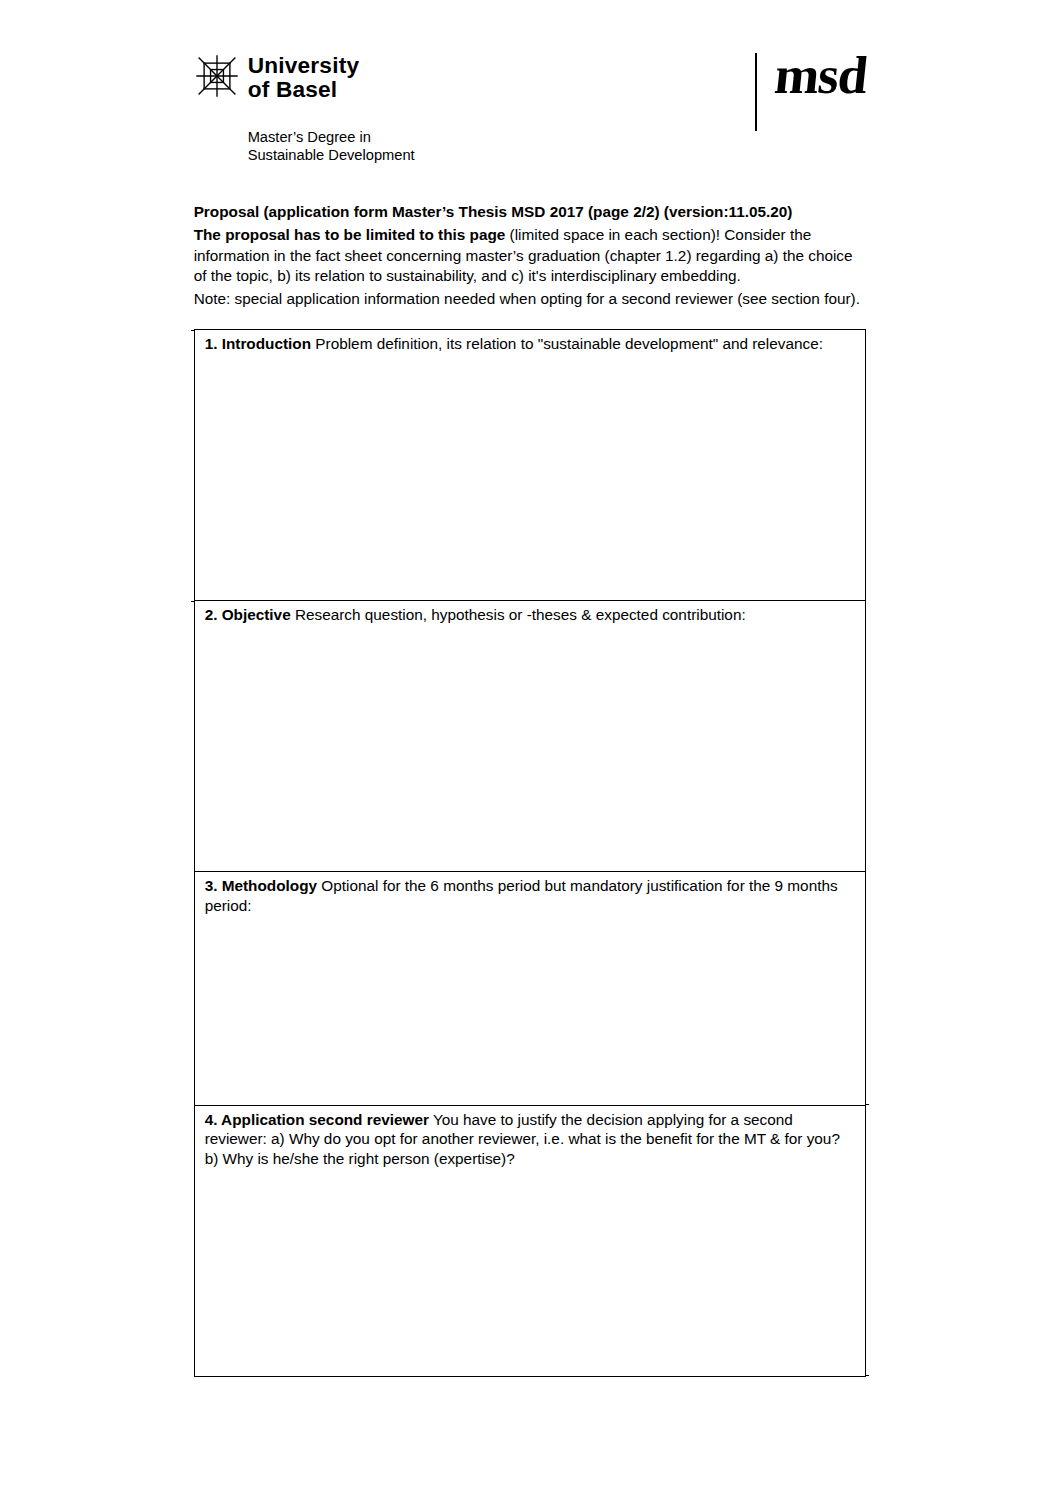University of Basel
msd
Master’s Degree in Sustainable Development
Proposal (application form Master’s Thesis MSD 2017 (page 2/2) (version:11.05.20)
The proposal has to be limited to this page (limited space in each section)! Consider the information in the fact sheet concerning master’s graduation (chapter 1.2) regarding a) the choice of the topic, b) its relation to sustainability, and c) it's interdisciplinary embedding.
Note: special application information needed when opting for a second reviewer (see section four).
1. Introduction Problem definition, its relation to "sustainable development" and relevance:
2. Objective Research question, hypothesis or -theses & expected contribution:
3. Methodology Optional for the 6 months period but mandatory justification for the 9 months period:
4. Application second reviewer You have to justify the decision applying for a second reviewer: a) Why do you opt for another reviewer, i.e. what is the benefit for the MT & for you? b) Why is he/she the right person (expertise)?